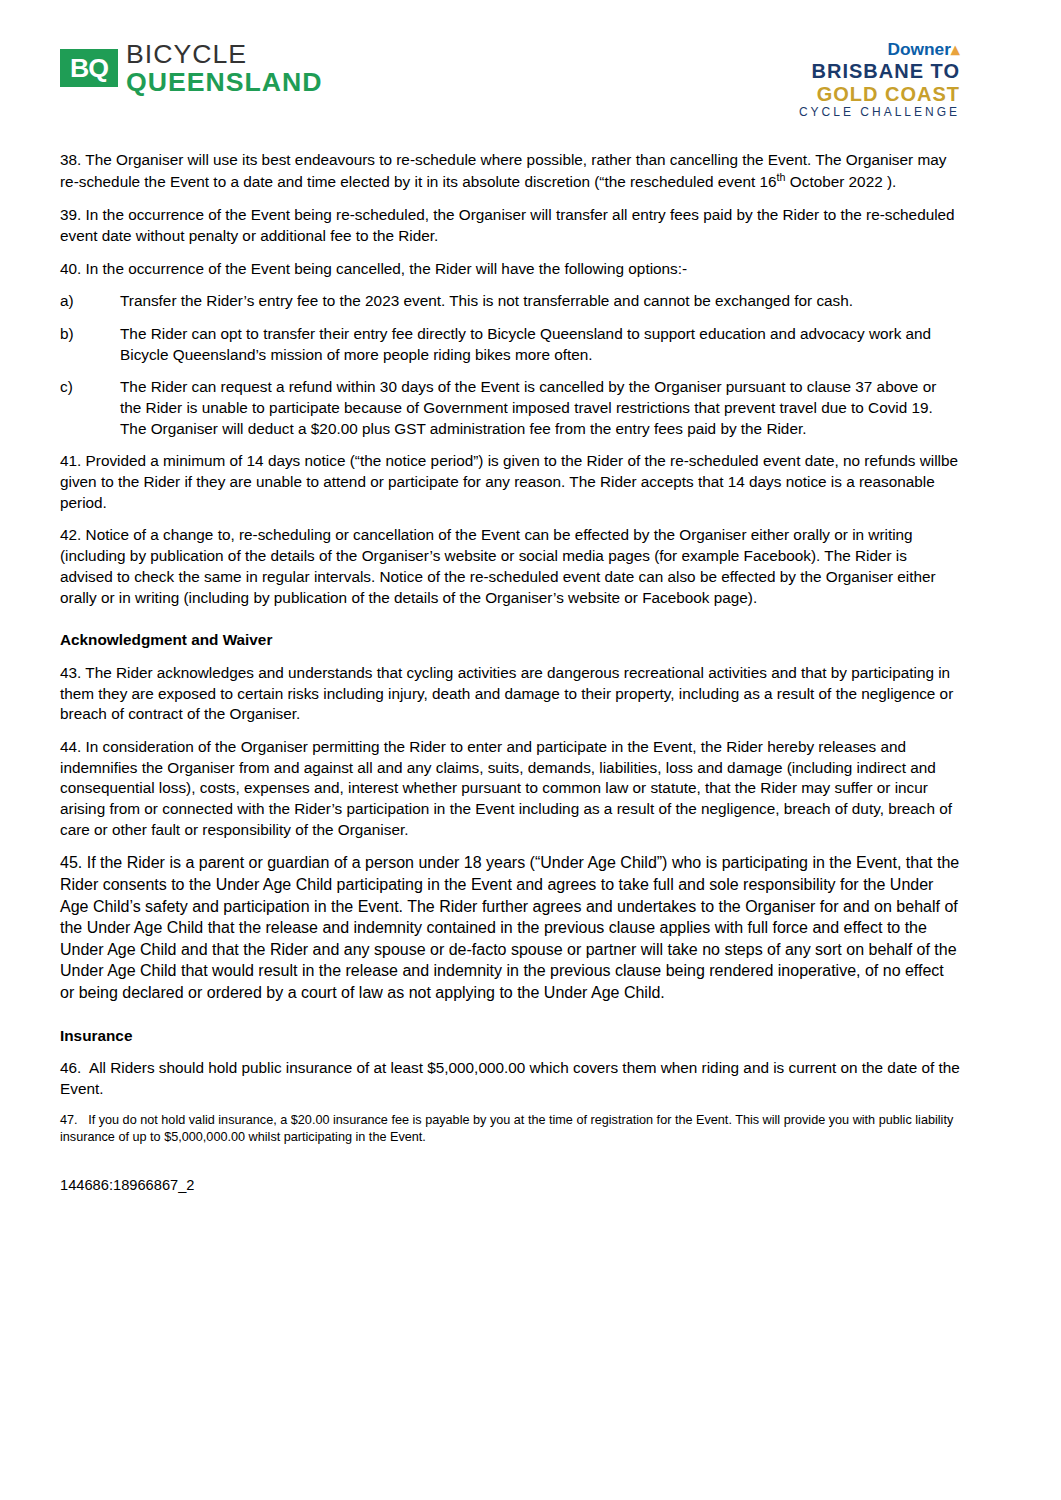BQ
BICYCLE
QUEENSLAND
Downer▴
BRISBANE TO
GOLD COAST
CYCLE CHALLENGE
38. The Organiser will use its best endeavours to re-schedule where possible, rather than cancelling the Event. The Organiser may re-schedule the Event to a date and time elected by it in its absolute discretion (“the rescheduled event 16th October 2022 ).
39. In the occurrence of the Event being re-scheduled, the Organiser will transfer all entry fees paid by the Rider to the re-scheduled event date without penalty or additional fee to the Rider.
40. In the occurrence of the Event being cancelled, the Rider will have the following options:-
a)
Transfer the Rider’s entry fee to the 2023 event. This is not transferrable and cannot be exchanged for cash.
b)
The Rider can opt to transfer their entry fee directly to Bicycle Queensland to support education and advocacy work and Bicycle Queensland’s mission of more people riding bikes more often.
c)
The Rider can request a refund within 30 days of the Event is cancelled by the Organiser pursuant to clause 37 above or the Rider is unable to participate because of Government imposed travel restrictions that prevent travel due to Covid 19. The Organiser will deduct a $20.00 plus GST administration fee from the entry fees paid by the Rider.
41. Provided a minimum of 14 days notice (“the notice period”) is given to the Rider of the re-scheduled event date, no refunds willbe given to the Rider if they are unable to attend or participate for any reason. The Rider accepts that 14 days notice is a reasonable period.
42. Notice of a change to, re-scheduling or cancellation of the Event can be effected by the Organiser either orally or in writing (including by publication of the details of the Organiser’s website or social media pages (for example Facebook). The Rider is advised to check the same in regular intervals. Notice of the re-scheduled event date can also be effected by the Organiser either orally or in writing (including by publication of the details of the Organiser’s website or Facebook page).
Acknowledgment and Waiver
43. The Rider acknowledges and understands that cycling activities are dangerous recreational activities and that by participating in them they are exposed to certain risks including injury, death and damage to their property, including as a result of the negligence or breach of contract of the Organiser.
44. In consideration of the Organiser permitting the Rider to enter and participate in the Event, the Rider hereby releases and indemnifies the Organiser from and against all and any claims, suits, demands, liabilities, loss and damage (including indirect and consequential loss), costs, expenses and, interest whether pursuant to common law or statute, that the Rider may suffer or incur arising from or connected with the Rider’s participation in the Event including as a result of the negligence, breach of duty, breach of care or other fault or responsibility of the Organiser.
45. If the Rider is a parent or guardian of a person under 18 years (“Under Age Child”) who is participating in the Event, that the Rider consents to the Under Age Child participating in the Event and agrees to take full and sole responsibility for the Under Age Child’s safety and participation in the Event. The Rider further agrees and undertakes to the Organiser for and on behalf of the Under Age Child that the release and indemnity contained in the previous clause applies with full force and effect to the Under Age Child and that the Rider and any spouse or de-facto spouse or partner will take no steps of any sort on behalf of the Under Age Child that would result in the release and indemnity in the previous clause being rendered inoperative, of no effect or being declared or ordered by a court of law as not applying to the Under Age Child.
Insurance
46. All Riders should hold public insurance of at least $5,000,000.00 which covers them when riding and is current on the date of the Event.
47. If you do not hold valid insurance, a $20.00 insurance fee is payable by you at the time of registration for the Event. This will provide you with public liability insurance of up to $5,000,000.00 whilst participating in the Event.
144686:18966867_2